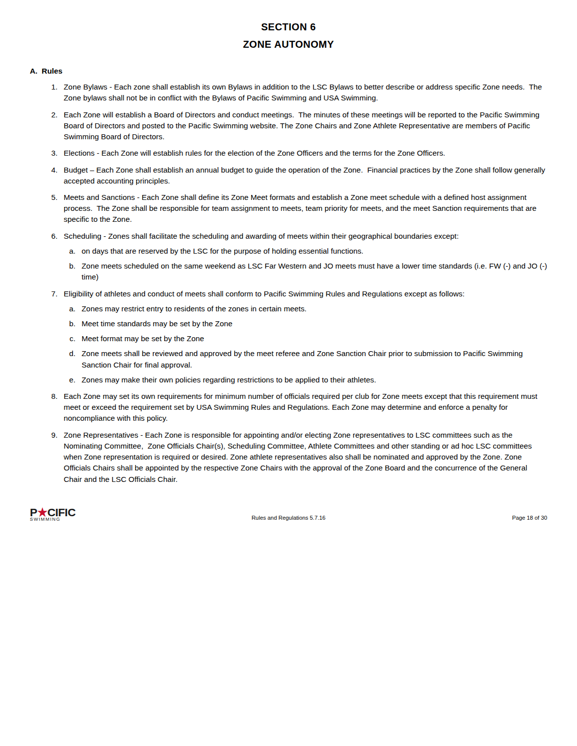SECTION 6
ZONE AUTONOMY
A. Rules
Zone Bylaws - Each zone shall establish its own Bylaws in addition to the LSC Bylaws to better describe or address specific Zone needs. The Zone bylaws shall not be in conflict with the Bylaws of Pacific Swimming and USA Swimming.
Each Zone will establish a Board of Directors and conduct meetings. The minutes of these meetings will be reported to the Pacific Swimming Board of Directors and posted to the Pacific Swimming website. The Zone Chairs and Zone Athlete Representative are members of Pacific Swimming Board of Directors.
Elections - Each Zone will establish rules for the election of the Zone Officers and the terms for the Zone Officers.
Budget – Each Zone shall establish an annual budget to guide the operation of the Zone. Financial practices by the Zone shall follow generally accepted accounting principles.
Meets and Sanctions - Each Zone shall define its Zone Meet formats and establish a Zone meet schedule with a defined host assignment process. The Zone shall be responsible for team assignment to meets, team priority for meets, and the meet Sanction requirements that are specific to the Zone.
Scheduling - Zones shall facilitate the scheduling and awarding of meets within their geographical boundaries except:
on days that are reserved by the LSC for the purpose of holding essential functions.
Zone meets scheduled on the same weekend as LSC Far Western and JO meets must have a lower time standards (i.e. FW (-) and JO (-) time)
Eligibility of athletes and conduct of meets shall conform to Pacific Swimming Rules and Regulations except as follows:
Zones may restrict entry to residents of the zones in certain meets.
Meet time standards may be set by the Zone
Meet format may be set by the Zone
Zone meets shall be reviewed and approved by the meet referee and Zone Sanction Chair prior to submission to Pacific Swimming Sanction Chair for final approval.
Zones may make their own policies regarding restrictions to be applied to their athletes.
Each Zone may set its own requirements for minimum number of officials required per club for Zone meets except that this requirement must meet or exceed the requirement set by USA Swimming Rules and Regulations. Each Zone may determine and enforce a penalty for noncompliance with this policy.
Zone Representatives - Each Zone is responsible for appointing and/or electing Zone representatives to LSC committees such as the Nominating Committee, Zone Officials Chair(s), Scheduling Committee, Athlete Committees and other standing or ad hoc LSC committees when Zone representation is required or desired. Zone athlete representatives also shall be nominated and approved by the Zone. Zone Officials Chairs shall be appointed by the respective Zone Chairs with the approval of the Zone Board and the concurrence of the General Chair and the LSC Officials Chair.
P★CIFIC
SWIMMING
Rules and Regulations 5.7.16
Page 18 of 30